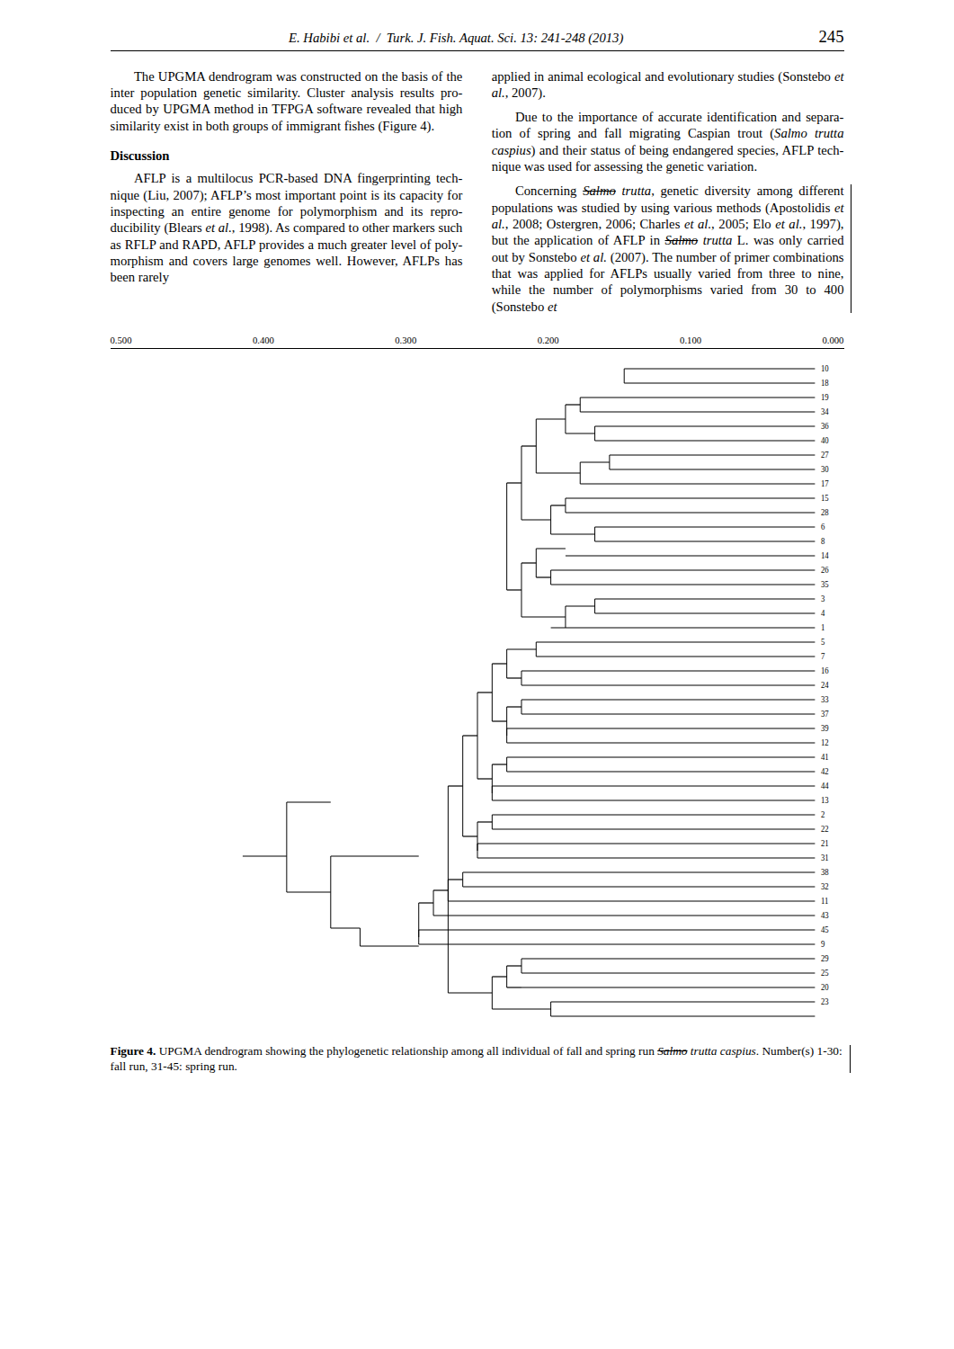E. Habibi et al. / Turk. J. Fish. Aquat. Sci. 13: 241-248 (2013)
245
The UPGMA dendrogram was constructed on the basis of the inter population genetic similarity. Cluster analysis results produced by UPGMA method in TFPGA software revealed that high similarity exist in both groups of immigrant fishes (Figure 4).
Discussion
AFLP is a multilocus PCR-based DNA fingerprinting technique (Liu, 2007); AFLP’s most important point is its capacity for inspecting an entire genome for polymorphism and its reproducibility (Blears et al., 1998). As compared to other markers such as RFLP and RAPD, AFLP provides a much greater level of polymorphism and covers large genomes well. However, AFLPs has been rarely
applied in animal ecological and evolutionary studies (Sonstebo et al., 2007).
Due to the importance of accurate identification and separation of spring and fall migrating Caspian trout (Salmo trutta caspius) and their status of being endangered species, AFLP technique was used for assessing the genetic variation.
Concerning Salmo trutta, genetic diversity among different populations was studied by using various methods (Apostolidis et al., 2008; Ostergren, 2006; Charles et al., 2005; Elo et al., 1997), but the application of AFLP in Salmo trutta L. was only carried out by Sonstebo et al. (2007). The number of primer combinations that was applied for AFLPs usually varied from three to nine, while the number of polymorphisms varied from 30 to 400 (Sonstebo et
0.500 0.400 0.300 0.200 0.100 0.000
10 18 19 34 36 40 27 30 17 15 28 6 8 14 26 35 3 4 1 5 7 16 24 33 37 39 12 41 42 44 13 2 22 21 31 38 32 11 43 45 9 29 25 20 23
Figure 4. UPGMA dendrogram showing the phylogenetic relationship among all individual of fall and spring run Salmo trutta caspius. Number(s) 1-30: fall run, 31-45: spring run.